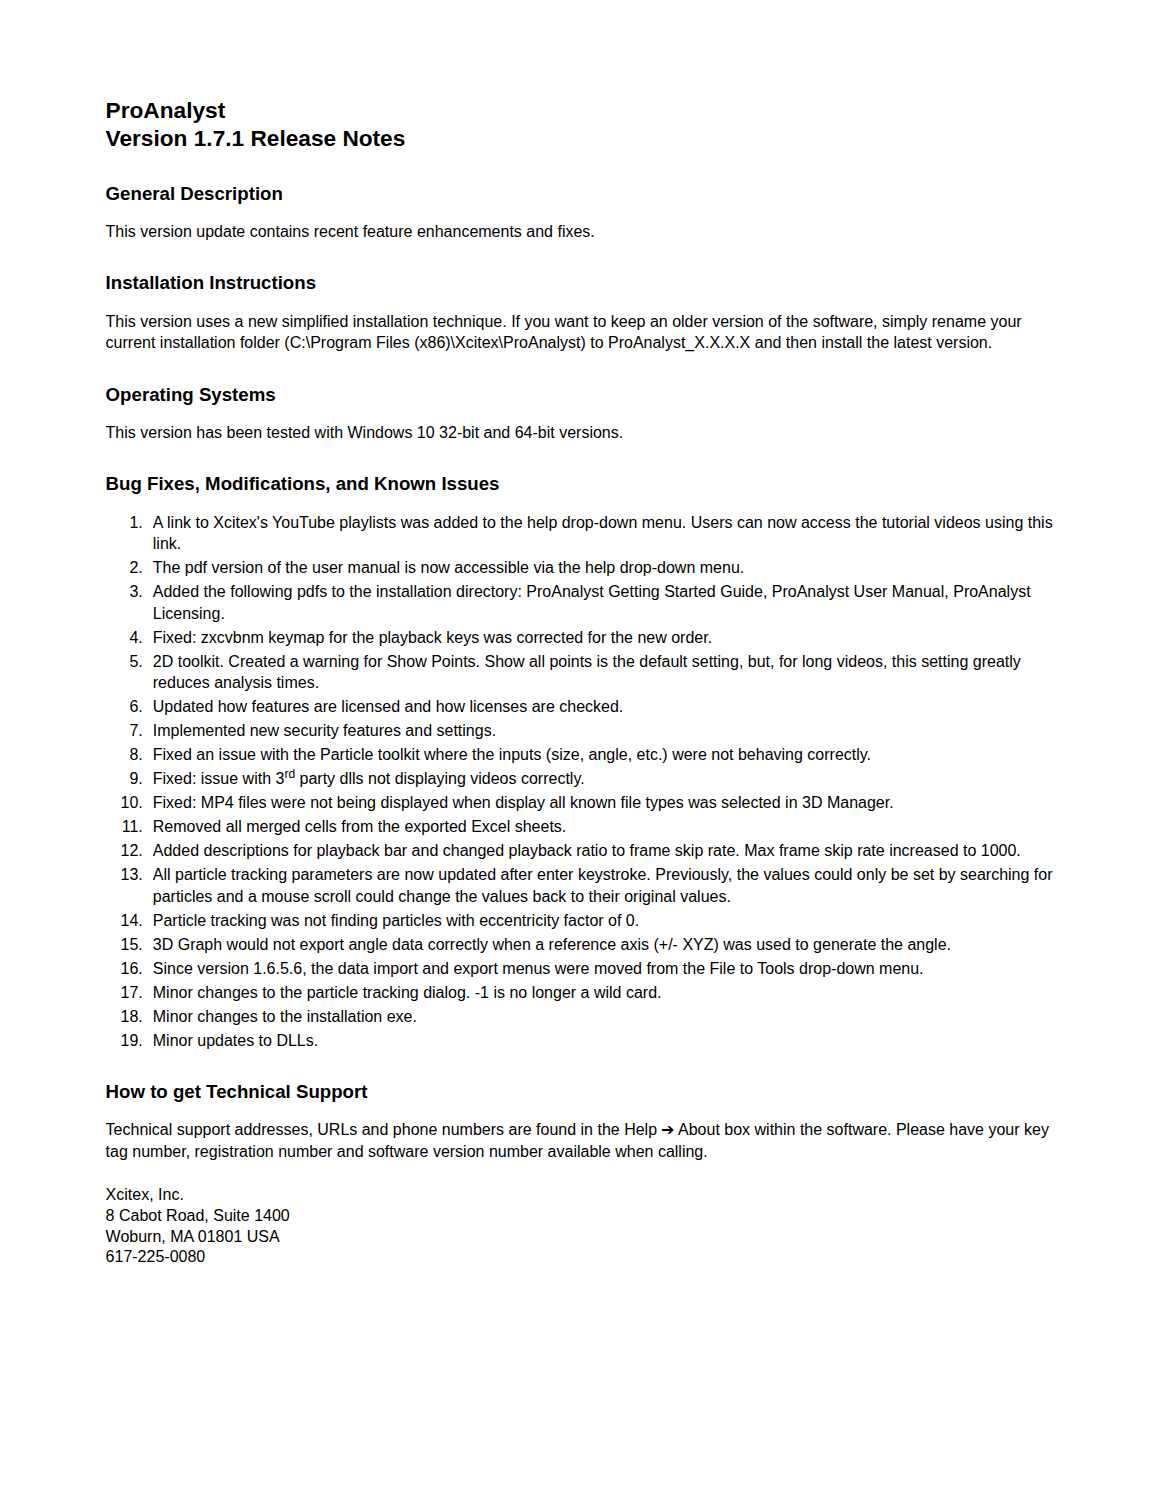ProAnalyst
Version 1.7.1 Release Notes
General Description
This version update contains recent feature enhancements and fixes.
Installation Instructions
This version uses a new simplified installation technique. If you want to keep an older version of the software, simply rename your current installation folder (C:\Program Files (x86)\Xcitex\ProAnalyst) to ProAnalyst_X.X.X.X and then install the latest version.
Operating Systems
This version has been tested with Windows 10 32-bit and 64-bit versions.
Bug Fixes, Modifications, and Known Issues
A link to Xcitex's YouTube playlists was added to the help drop-down menu. Users can now access the tutorial videos using this link.
The pdf version of the user manual is now accessible via the help drop-down menu.
Added the following pdfs to the installation directory: ProAnalyst Getting Started Guide, ProAnalyst User Manual, ProAnalyst Licensing.
Fixed: zxcvbnm keymap for the playback keys was corrected for the new order.
2D toolkit. Created a warning for Show Points. Show all points is the default setting, but, for long videos, this setting greatly reduces analysis times.
Updated how features are licensed and how licenses are checked.
Implemented new security features and settings.
Fixed an issue with the Particle toolkit where the inputs (size, angle, etc.) were not behaving correctly.
Fixed: issue with 3rd party dlls not displaying videos correctly.
Fixed: MP4 files were not being displayed when display all known file types was selected in 3D Manager.
Removed all merged cells from the exported Excel sheets.
Added descriptions for playback bar and changed playback ratio to frame skip rate. Max frame skip rate increased to 1000.
All particle tracking parameters are now updated after enter keystroke. Previously, the values could only be set by searching for particles and a mouse scroll could change the values back to their original values.
Particle tracking was not finding particles with eccentricity factor of 0.
3D Graph would not export angle data correctly when a reference axis (+/- XYZ) was used to generate the angle.
Since version 1.6.5.6, the data import and export menus were moved from the File to Tools drop-down menu.
Minor changes to the particle tracking dialog. -1 is no longer a wild card.
Minor changes to the installation exe.
Minor updates to DLLs.
How to get Technical Support
Technical support addresses, URLs and phone numbers are found in the Help ➔ About box within the software. Please have your key tag number, registration number and software version number available when calling.
Xcitex, Inc.
8 Cabot Road, Suite 1400
Woburn, MA 01801 USA
617-225-0080